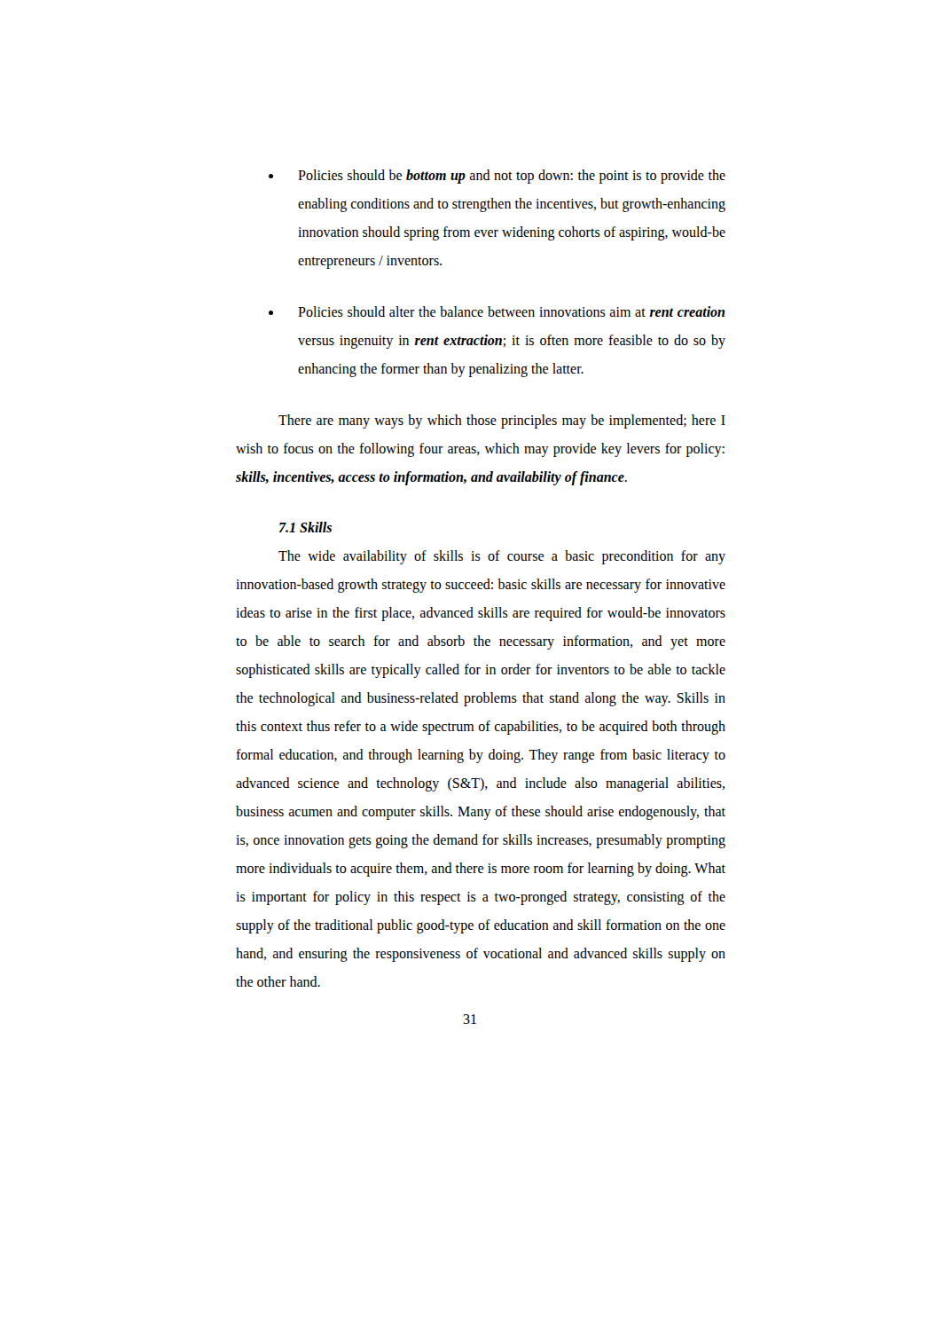Policies should be bottom up and not top down: the point is to provide the enabling conditions and to strengthen the incentives, but growth-enhancing innovation should spring from ever widening cohorts of aspiring, would-be entrepreneurs / inventors.
Policies should alter the balance between innovations aim at rent creation versus ingenuity in rent extraction; it is often more feasible to do so by enhancing the former than by penalizing the latter.
There are many ways by which those principles may be implemented; here I wish to focus on the following four areas, which may provide key levers for policy: skills, incentives, access to information, and availability of finance.
7.1 Skills
The wide availability of skills is of course a basic precondition for any innovation-based growth strategy to succeed: basic skills are necessary for innovative ideas to arise in the first place, advanced skills are required for would-be innovators to be able to search for and absorb the necessary information, and yet more sophisticated skills are typically called for in order for inventors to be able to tackle the technological and business-related problems that stand along the way. Skills in this context thus refer to a wide spectrum of capabilities, to be acquired both through formal education, and through learning by doing. They range from basic literacy to advanced science and technology (S&T), and include also managerial abilities, business acumen and computer skills. Many of these should arise endogenously, that is, once innovation gets going the demand for skills increases, presumably prompting more individuals to acquire them, and there is more room for learning by doing. What is important for policy in this respect is a two-pronged strategy, consisting of the supply of the traditional public good-type of education and skill formation on the one hand, and ensuring the responsiveness of vocational and advanced skills supply on the other hand.
31